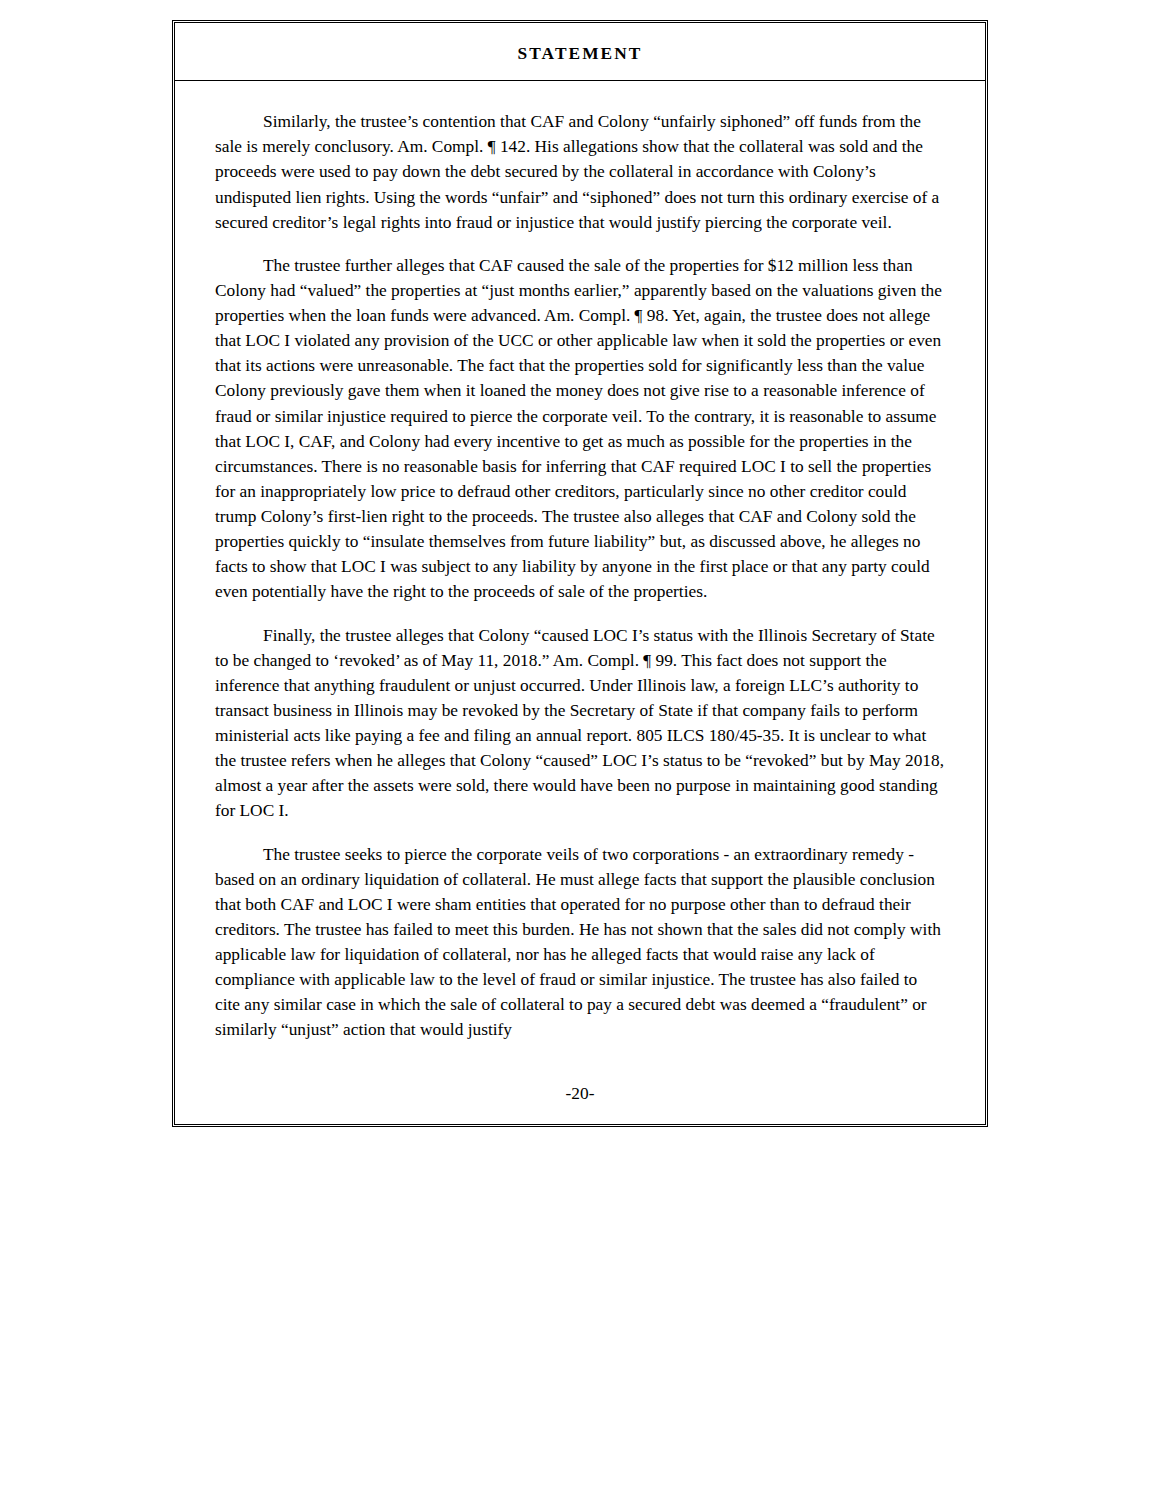STATEMENT
Similarly, the trustee’s contention that CAF and Colony “unfairly siphoned” off funds from the sale is merely conclusory. Am. Compl. ¶ 142. His allegations show that the collateral was sold and the proceeds were used to pay down the debt secured by the collateral in accordance with Colony’s undisputed lien rights. Using the words “unfair” and “siphoned” does not turn this ordinary exercise of a secured creditor’s legal rights into fraud or injustice that would justify piercing the corporate veil.
The trustee further alleges that CAF caused the sale of the properties for $12 million less than Colony had “valued” the properties at “just months earlier,” apparently based on the valuations given the properties when the loan funds were advanced. Am. Compl. ¶ 98. Yet, again, the trustee does not allege that LOC I violated any provision of the UCC or other applicable law when it sold the properties or even that its actions were unreasonable. The fact that the properties sold for significantly less than the value Colony previously gave them when it loaned the money does not give rise to a reasonable inference of fraud or similar injustice required to pierce the corporate veil. To the contrary, it is reasonable to assume that LOC I, CAF, and Colony had every incentive to get as much as possible for the properties in the circumstances. There is no reasonable basis for inferring that CAF required LOC I to sell the properties for an inappropriately low price to defraud other creditors, particularly since no other creditor could trump Colony’s first-lien right to the proceeds. The trustee also alleges that CAF and Colony sold the properties quickly to “insulate themselves from future liability” but, as discussed above, he alleges no facts to show that LOC I was subject to any liability by anyone in the first place or that any party could even potentially have the right to the proceeds of sale of the properties.
Finally, the trustee alleges that Colony “caused LOC I’s status with the Illinois Secretary of State to be changed to ‘revoked’ as of May 11, 2018.” Am. Compl. ¶ 99. This fact does not support the inference that anything fraudulent or unjust occurred. Under Illinois law, a foreign LLC’s authority to transact business in Illinois may be revoked by the Secretary of State if that company fails to perform ministerial acts like paying a fee and filing an annual report. 805 ILCS 180/45-35. It is unclear to what the trustee refers when he alleges that Colony “caused” LOC I’s status to be “revoked” but by May 2018, almost a year after the assets were sold, there would have been no purpose in maintaining good standing for LOC I.
The trustee seeks to pierce the corporate veils of two corporations - an extraordinary remedy - based on an ordinary liquidation of collateral. He must allege facts that support the plausible conclusion that both CAF and LOC I were sham entities that operated for no purpose other than to defraud their creditors. The trustee has failed to meet this burden. He has not shown that the sales did not comply with applicable law for liquidation of collateral, nor has he alleged facts that would raise any lack of compliance with applicable law to the level of fraud or similar injustice. The trustee has also failed to cite any similar case in which the sale of collateral to pay a secured debt was deemed a “fraudulent” or similarly “unjust” action that would justify
-20-